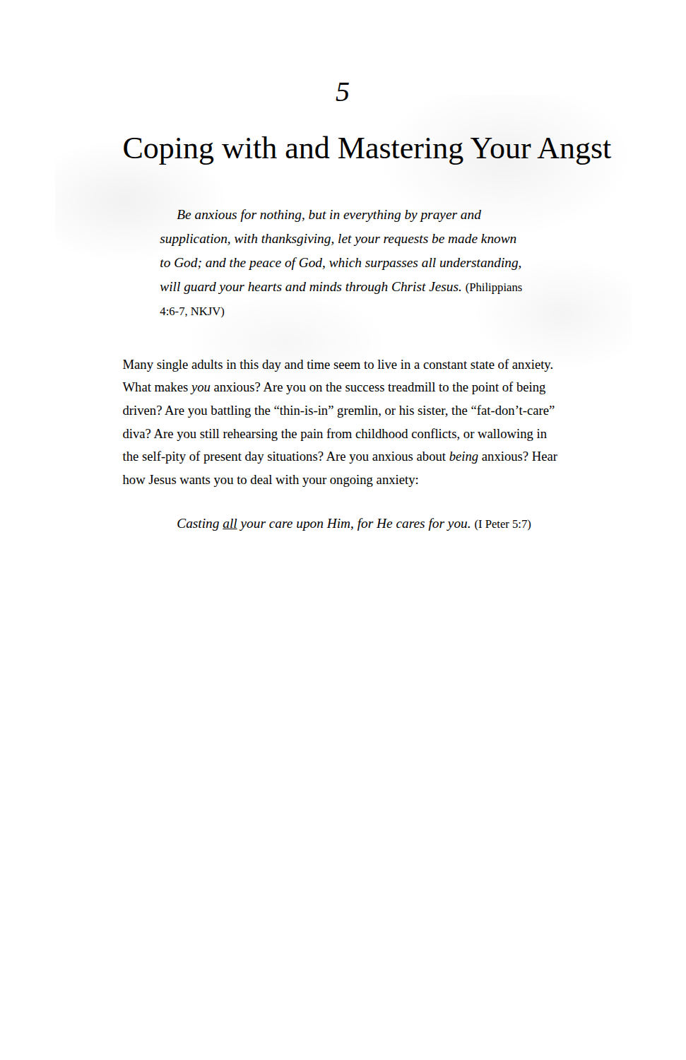5
Coping with and Mastering Your Angst
Be anxious for nothing, but in everything by prayer and supplication, with thanksgiving, let your requests be made known to God; and the peace of God, which surpasses all understanding, will guard your hearts and minds through Christ Jesus. (Philippians 4:6-7, NKJV)
Many single adults in this day and time seem to live in a constant state of anxiety. What makes you anxious? Are you on the success treadmill to the point of being driven? Are you battling the “thin-is-in” gremlin, or his sister, the “fat-don’t-care” diva? Are you still rehearsing the pain from childhood conflicts, or wallowing in the self-pity of present day situations? Are you anxious about being anxious? Hear how Jesus wants you to deal with your ongoing anxiety:
Casting all your care upon Him, for He cares for you. (I Peter 5:7)